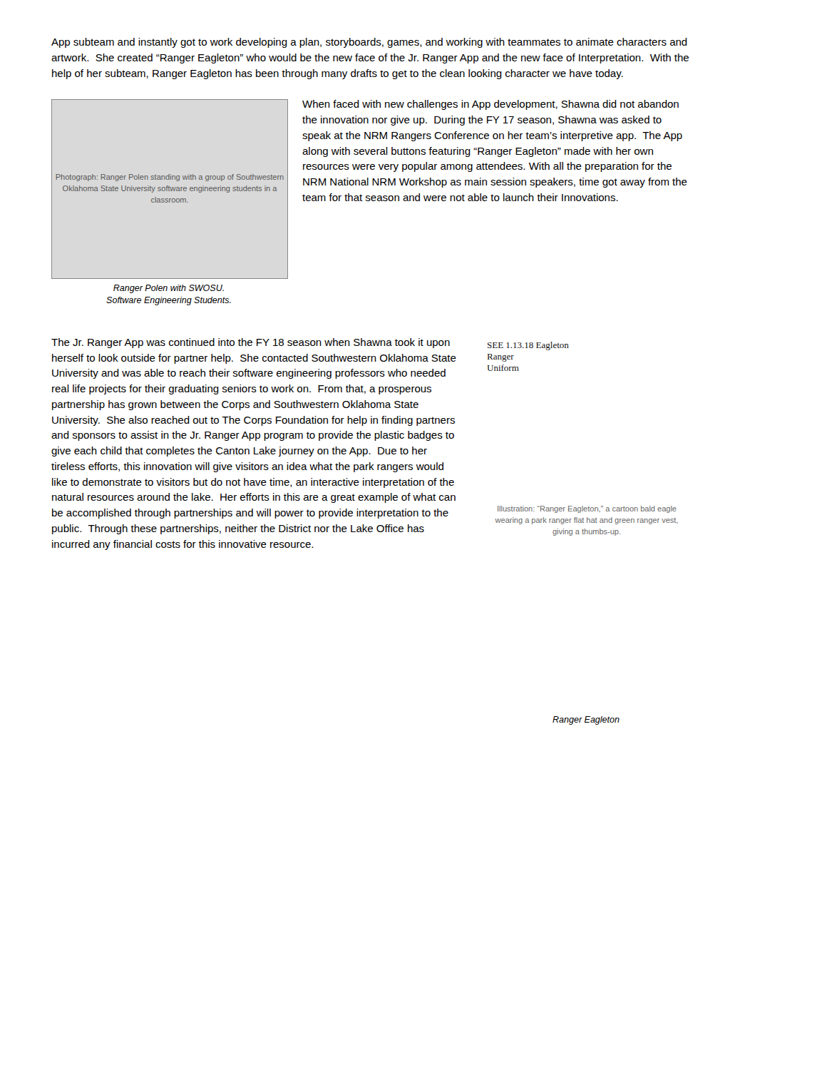App subteam and instantly got to work developing a plan, storyboards, games, and working with teammates to animate characters and artwork. She created “Ranger Eagleton” who would be the new face of the Jr. Ranger App and the new face of Interpretation. With the help of her subteam, Ranger Eagleton has been through many drafts to get to the clean looking character we have today.
Photograph: Ranger Polen standing with a group of Southwestern Oklahoma State University software engineering students in a classroom.
Ranger Polen with SWOSU.
Software Engineering Students.
When faced with new challenges in App development, Shawna did not abandon the innovation nor give up. During the FY 17 season, Shawna was asked to speak at the NRM Rangers Conference on her team’s interpretive app. The App along with several buttons featuring “Ranger Eagleton” made with her own resources were very popular among attendees. With all the preparation for the NRM National NRM Workshop as main session speakers, time got away from the team for that season and were not able to launch their Innovations.
SEE 1.13.18 Eagleton
Ranger
Uniform
Illustration: “Ranger Eagleton,” a cartoon bald eagle wearing a park ranger flat hat and green ranger vest, giving a thumbs-up.
Ranger Eagleton
The Jr. Ranger App was continued into the FY 18 season when Shawna took it upon herself to look outside for partner help. She contacted Southwestern Oklahoma State University and was able to reach their software engineering professors who needed real life projects for their graduating seniors to work on. From that, a prosperous partnership has grown between the Corps and Southwestern Oklahoma State University. She also reached out to The Corps Foundation for help in finding partners and sponsors to assist in the Jr. Ranger App program to provide the plastic badges to give each child that completes the Canton Lake journey on the App. Due to her tireless efforts, this innovation will give visitors an idea what the park rangers would like to demonstrate to visitors but do not have time, an interactive interpretation of the natural resources around the lake. Her efforts in this are a great example of what can be accomplished through partnerships and will power to provide interpretation to the public. Through these partnerships, neither the District nor the Lake Office has incurred any financial costs for this innovative resource.